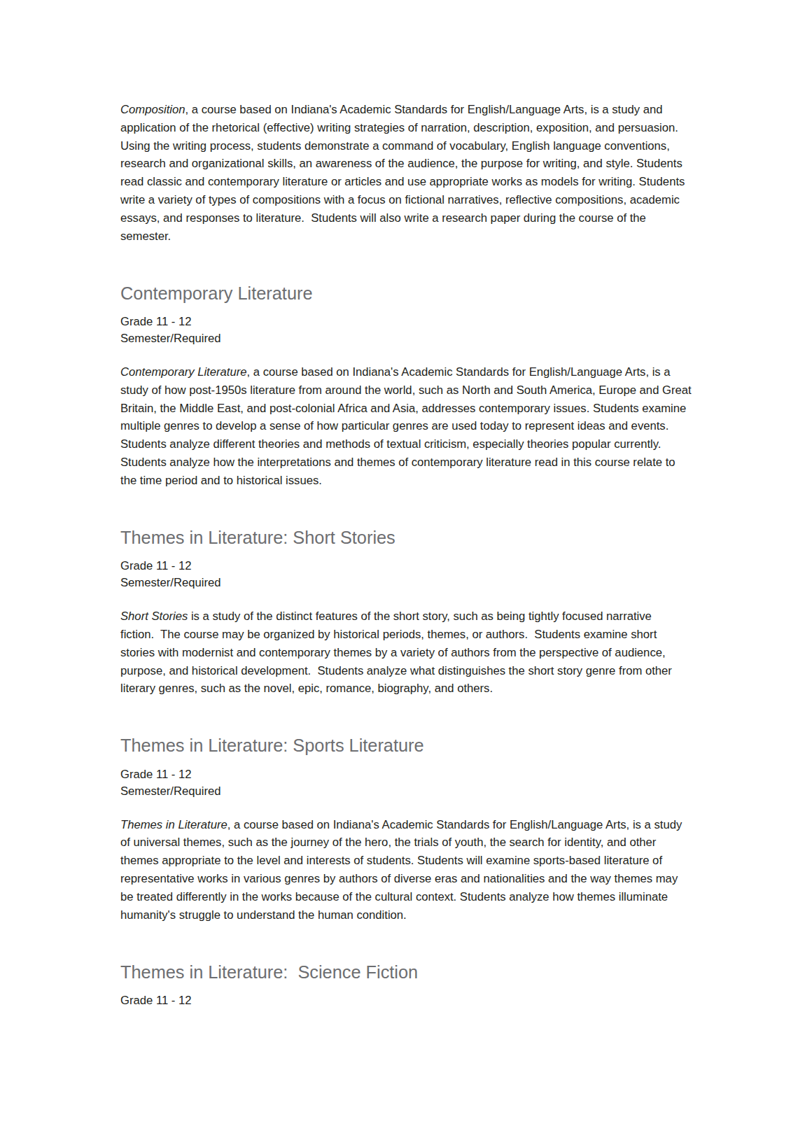Composition, a course based on Indiana's Academic Standards for English/Language Arts, is a study and application of the rhetorical (effective) writing strategies of narration, description, exposition, and persuasion. Using the writing process, students demonstrate a command of vocabulary, English language conventions, research and organizational skills, an awareness of the audience, the purpose for writing, and style. Students read classic and contemporary literature or articles and use appropriate works as models for writing. Students write a variety of types of compositions with a focus on fictional narratives, reflective compositions, academic essays, and responses to literature. Students will also write a research paper during the course of the semester.
Contemporary Literature
Grade 11 - 12
Semester/Required
Contemporary Literature, a course based on Indiana's Academic Standards for English/Language Arts, is a study of how post-1950s literature from around the world, such as North and South America, Europe and Great Britain, the Middle East, and post-colonial Africa and Asia, addresses contemporary issues. Students examine multiple genres to develop a sense of how particular genres are used today to represent ideas and events. Students analyze different theories and methods of textual criticism, especially theories popular currently. Students analyze how the interpretations and themes of contemporary literature read in this course relate to the time period and to historical issues.
Themes in Literature: Short Stories
Grade 11 - 12
Semester/Required
Short Stories is a study of the distinct features of the short story, such as being tightly focused narrative fiction. The course may be organized by historical periods, themes, or authors. Students examine short stories with modernist and contemporary themes by a variety of authors from the perspective of audience, purpose, and historical development. Students analyze what distinguishes the short story genre from other literary genres, such as the novel, epic, romance, biography, and others.
Themes in Literature: Sports Literature
Grade 11 - 12
Semester/Required
Themes in Literature, a course based on Indiana's Academic Standards for English/Language Arts, is a study of universal themes, such as the journey of the hero, the trials of youth, the search for identity, and other themes appropriate to the level and interests of students. Students will examine sports-based literature of representative works in various genres by authors of diverse eras and nationalities and the way themes may be treated differently in the works because of the cultural context. Students analyze how themes illuminate humanity's struggle to understand the human condition.
Themes in Literature: Science Fiction
Grade 11 - 12